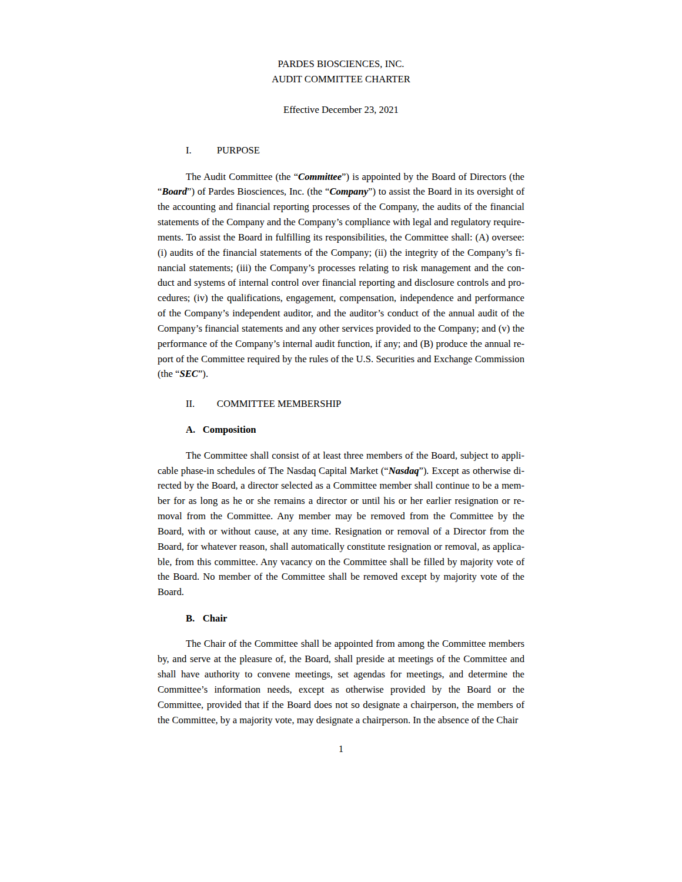PARDES BIOSCIENCES, INC.
AUDIT COMMITTEE CHARTER
Effective December 23, 2021
I.
PURPOSE
The Audit Committee (the “Committee”) is appointed by the Board of Directors (the “Board”) of Pardes Biosciences, Inc. (the “Company”) to assist the Board in its oversight of the accounting and financial reporting processes of the Company, the audits of the financial statements of the Company and the Company’s compliance with legal and regulatory requirements. To assist the Board in fulfilling its responsibilities, the Committee shall: (A) oversee: (i) audits of the financial statements of the Company; (ii) the integrity of the Company’s financial statements; (iii) the Company’s processes relating to risk management and the conduct and systems of internal control over financial reporting and disclosure controls and procedures; (iv) the qualifications, engagement, compensation, independence and performance of the Company’s independent auditor, and the auditor’s conduct of the annual audit of the Company’s financial statements and any other services provided to the Company; and (v) the performance of the Company’s internal audit function, if any; and (B) produce the annual report of the Committee required by the rules of the U.S. Securities and Exchange Commission (the “SEC”).
II.
COMMITTEE MEMBERSHIP
A. Composition
The Committee shall consist of at least three members of the Board, subject to applicable phase-in schedules of The Nasdaq Capital Market (“Nasdaq”). Except as otherwise directed by the Board, a director selected as a Committee member shall continue to be a member for as long as he or she remains a director or until his or her earlier resignation or removal from the Committee. Any member may be removed from the Committee by the Board, with or without cause, at any time. Resignation or removal of a Director from the Board, for whatever reason, shall automatically constitute resignation or removal, as applicable, from this committee. Any vacancy on the Committee shall be filled by majority vote of the Board. No member of the Committee shall be removed except by majority vote of the Board.
B. Chair
The Chair of the Committee shall be appointed from among the Committee members by, and serve at the pleasure of, the Board, shall preside at meetings of the Committee and shall have authority to convene meetings, set agendas for meetings, and determine the Committee’s information needs, except as otherwise provided by the Board or the Committee, provided that if the Board does not so designate a chairperson, the members of the Committee, by a majority vote, may designate a chairperson. In the absence of the Chair
1